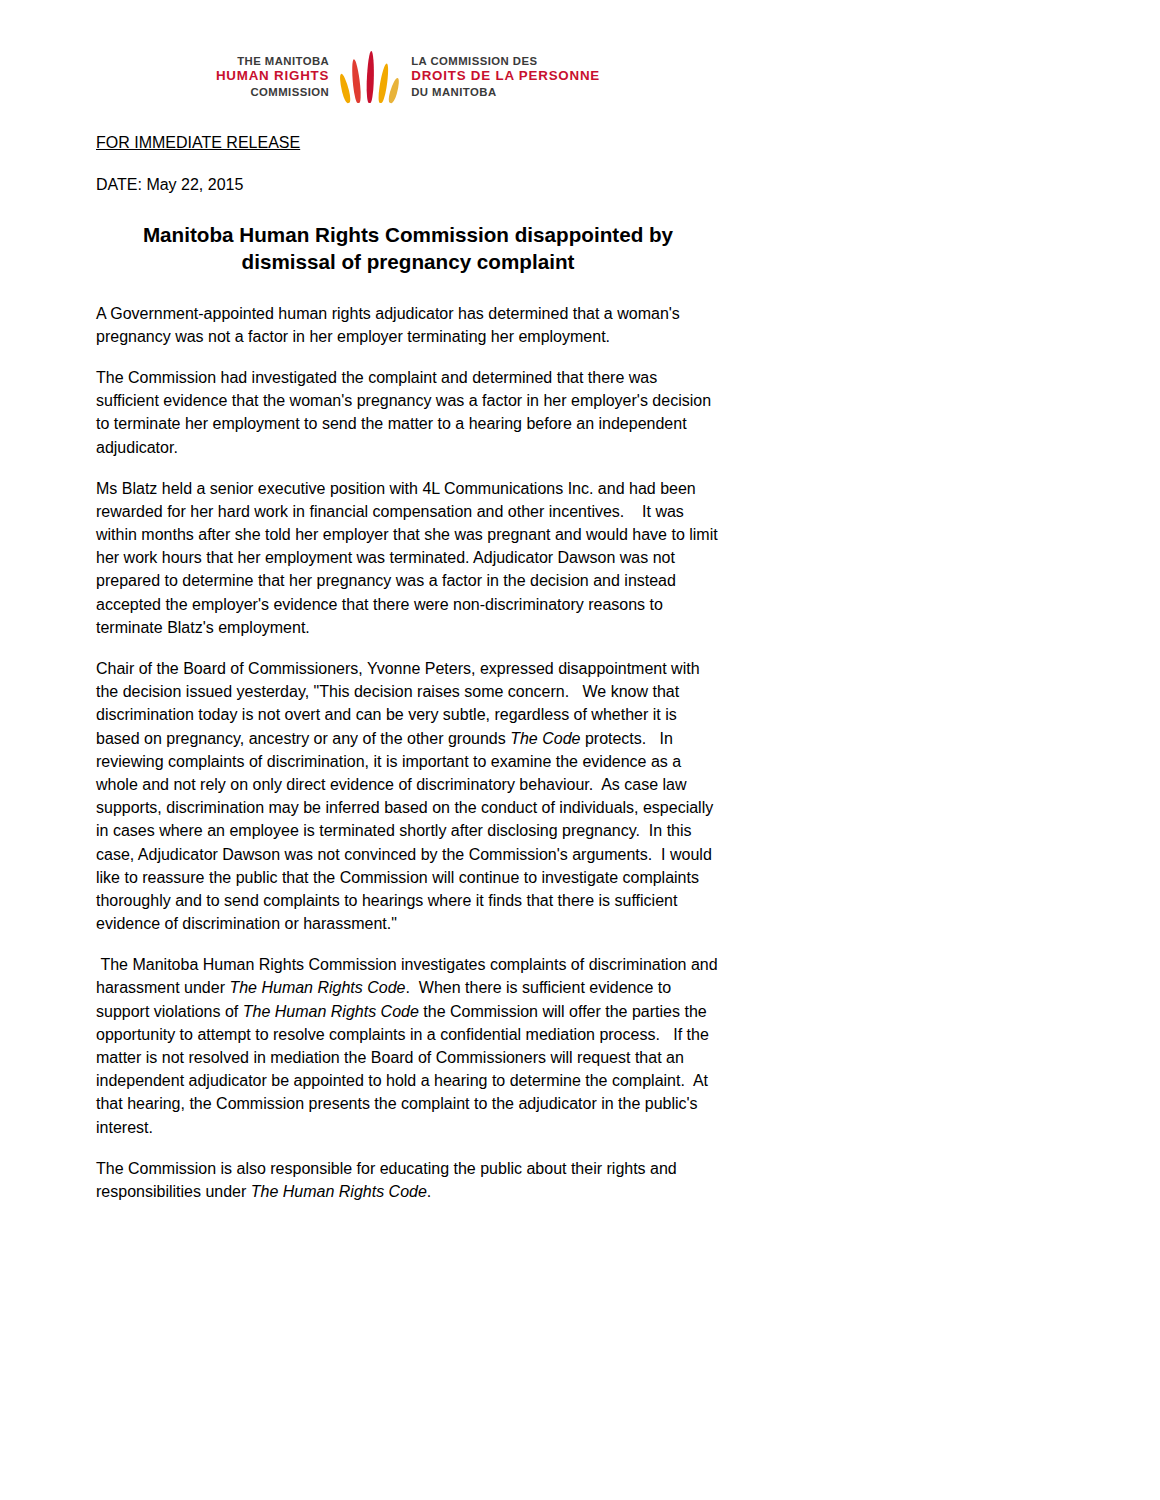THE MANITOBA
HUMAN RIGHTS
COMMISSION
LA COMMISSION DES
DROITS DE LA PERSONNE
DU MANITOBA
FOR IMMEDIATE RELEASE
DATE: May 22, 2015
Manitoba Human Rights Commission disappointed by dismissal of pregnancy complaint
A Government-appointed human rights adjudicator has determined that a woman's pregnancy was not a factor in her employer terminating her employment.
The Commission had investigated the complaint and determined that there was sufficient evidence that the woman's pregnancy was a factor in her employer's decision to terminate her employment to send the matter to a hearing before an independent adjudicator.
Ms Blatz held a senior executive position with 4L Communications Inc. and had been rewarded for her hard work in financial compensation and other incentives. It was within months after she told her employer that she was pregnant and would have to limit her work hours that her employment was terminated. Adjudicator Dawson was not prepared to determine that her pregnancy was a factor in the decision and instead accepted the employer's evidence that there were non-discriminatory reasons to terminate Blatz's employment.
Chair of the Board of Commissioners, Yvonne Peters, expressed disappointment with the decision issued yesterday, "This decision raises some concern. We know that discrimination today is not overt and can be very subtle, regardless of whether it is based on pregnancy, ancestry or any of the other grounds The Code protects. In reviewing complaints of discrimination, it is important to examine the evidence as a whole and not rely on only direct evidence of discriminatory behaviour. As case law supports, discrimination may be inferred based on the conduct of individuals, especially in cases where an employee is terminated shortly after disclosing pregnancy. In this case, Adjudicator Dawson was not convinced by the Commission's arguments. I would like to reassure the public that the Commission will continue to investigate complaints thoroughly and to send complaints to hearings where it finds that there is sufficient evidence of discrimination or harassment."
The Manitoba Human Rights Commission investigates complaints of discrimination and harassment under The Human Rights Code. When there is sufficient evidence to support violations of The Human Rights Code the Commission will offer the parties the opportunity to attempt to resolve complaints in a confidential mediation process. If the matter is not resolved in mediation the Board of Commissioners will request that an independent adjudicator be appointed to hold a hearing to determine the complaint. At that hearing, the Commission presents the complaint to the adjudicator in the public's interest.
The Commission is also responsible for educating the public about their rights and responsibilities under The Human Rights Code.